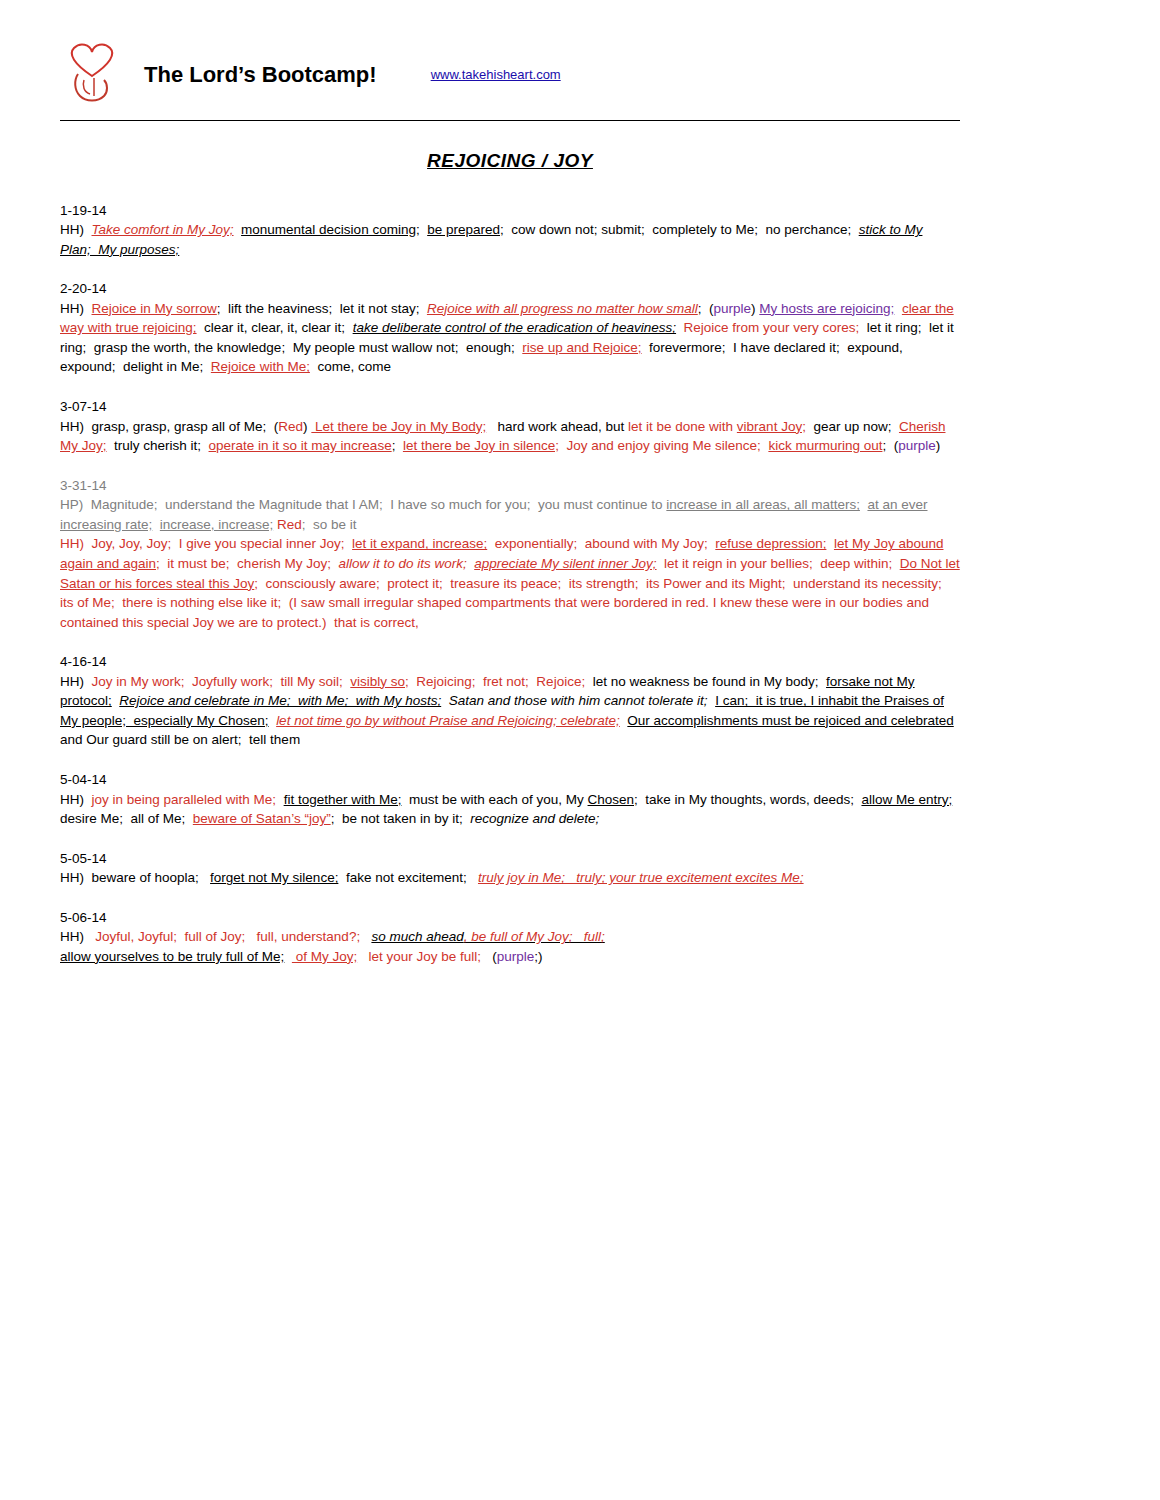The Lord’s Bootcamp!
www.takehisheart.com
REJOICING / JOY
1-19-14
HH) Take comfort in My Joy; monumental decision coming; be prepared; cow down not; submit; completely to Me; no perchance; stick to My Plan; My purposes;
2-20-14
HH) Rejoice in My sorrow; lift the heaviness; let it not stay; Rejoice with all progress no matter how small; (purple) My hosts are rejoicing; clear the way with true rejoicing; clear it, clear, it, clear it; take deliberate control of the eradication of heaviness; Rejoice from your very cores; let it ring; let it ring; grasp the worth, the knowledge; My people must wallow not; enough; rise up and Rejoice; forevermore; I have declared it; expound, expound; delight in Me; Rejoice with Me; come, come
3-07-14
HH) grasp, grasp, grasp all of Me; (Red) Let there be Joy in My Body; hard work ahead, but let it be done with vibrant Joy; gear up now; Cherish My Joy; truly cherish it; operate in it so it may increase; let there be Joy in silence; Joy and enjoy giving Me silence; kick murmuring out; (purple)
3-31-14
HP) Magnitude; understand the Magnitude that I AM; I have so much for you; you must continue to increase in all areas, all matters; at an ever increasing rate; increase, increase; Red; so be it
HH) Joy, Joy, Joy; I give you special inner Joy; let it expand, increase; exponentially; abound with My Joy; refuse depression; let My Joy abound again and again; it must be; cherish My Joy; allow it to do its work; appreciate My silent inner Joy; let it reign in your bellies; deep within; Do Not let Satan or his forces steal this Joy; consciously aware; protect it; treasure its peace; its strength; its Power and its Might; understand its necessity; its of Me; there is nothing else like it; (I saw small irregular shaped compartments that were bordered in red. I knew these were in our bodies and contained this special Joy we are to protect.) that is correct,
4-16-14
HH) Joy in My work; Joyfully work; till My soil; visibly so; Rejoicing; fret not; Rejoice; let no weakness be found in My body; forsake not My protocol; Rejoice and celebrate in Me; with Me; with My hosts; Satan and those with him cannot tolerate it; I can; it is true, I inhabit the Praises of My people; especially My Chosen; let not time go by without Praise and Rejoicing; celebrate; Our accomplishments must be rejoiced and celebrated and Our guard still be on alert; tell them
5-04-14
HH) joy in being paralleled with Me; fit together with Me; must be with each of you, My Chosen; take in My thoughts, words, deeds; allow Me entry; desire Me; all of Me; beware of Satan’s “joy”; be not taken in by it; recognize and delete;
5-05-14
HH) beware of hoopla; forget not My silence; fake not excitement; truly joy in Me; truly; your true excitement excites Me;
5-06-14
HH) Joyful, Joyful; full of Joy; full, understand?; so much ahead, be full of My Joy; full;
allow yourselves to be truly full of Me; of My Joy; let your Joy be full; (purple;)